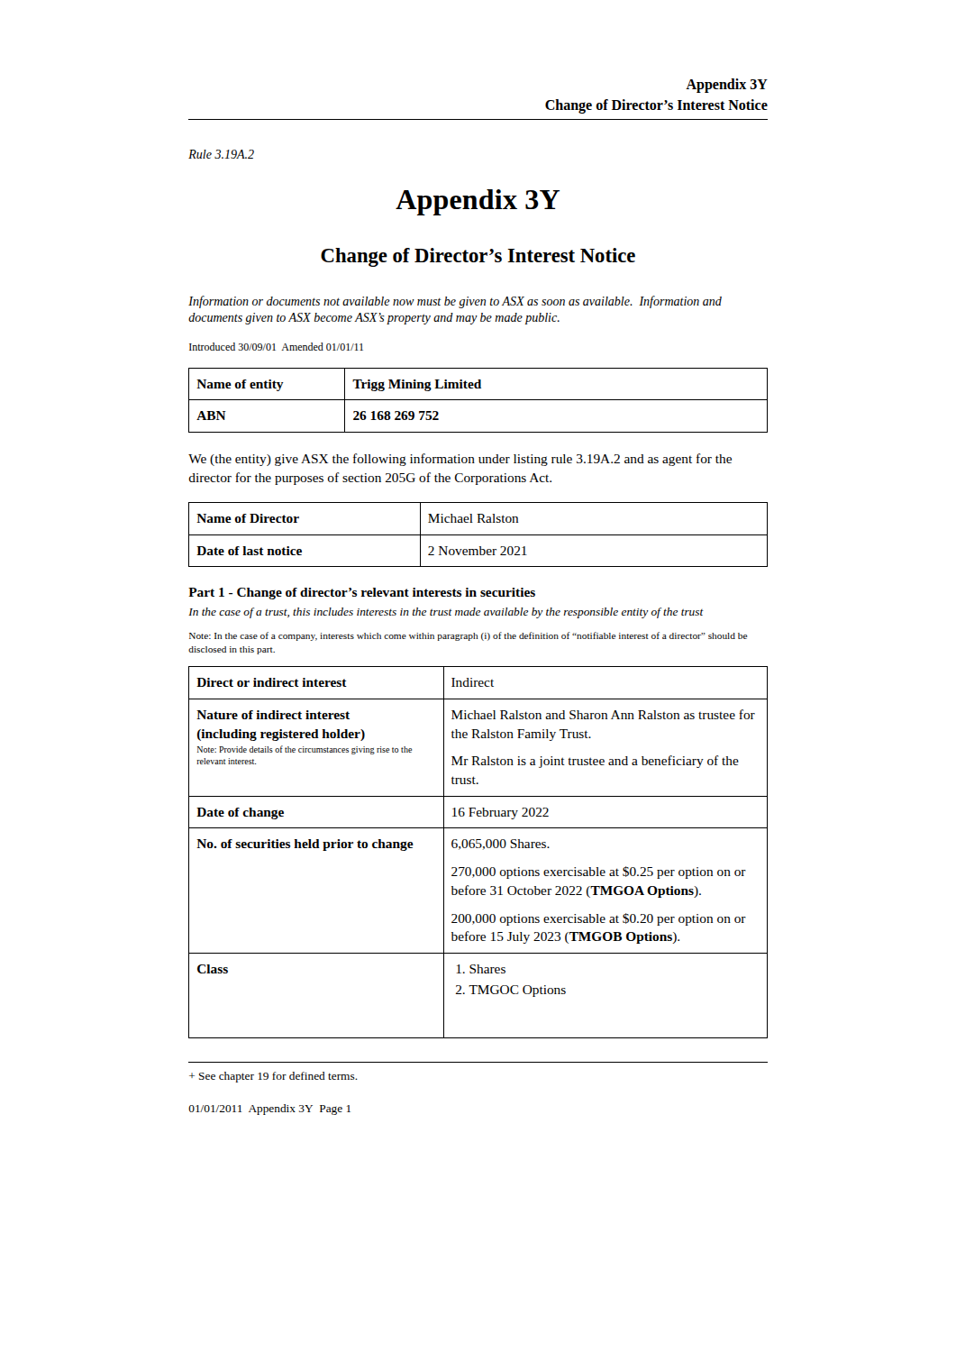Appendix 3Y
Change of Director’s Interest Notice
Rule 3.19A.2
Appendix 3Y
Change of Director’s Interest Notice
Information or documents not available now must be given to ASX as soon as available. Information and documents given to ASX become ASX’s property and may be made public.
Introduced 30/09/01 Amended 01/01/11
| Name of entity | Trigg Mining Limited |
| ABN | 26 168 269 752 |
We (the entity) give ASX the following information under listing rule 3.19A.2 and as agent for the director for the purposes of section 205G of the Corporations Act.
| Name of Director | Michael Ralston |
| Date of last notice | 2 November 2021 |
Part 1 - Change of director’s relevant interests in securities
In the case of a trust, this includes interests in the trust made available by the responsible entity of the trust
Note: In the case of a company, interests which come within paragraph (i) of the definition of “notifiable interest of a director” should be disclosed in this part.
| Direct or indirect interest | Indirect |
| Nature of indirect interest (including registered holder) Note: Provide details of the circumstances giving rise to the relevant interest. | Michael Ralston and Sharon Ann Ralston as trustee for the Ralston Family Trust. Mr Ralston is a joint trustee and a beneficiary of the trust. |
| Date of change | 16 February 2022 |
| No. of securities held prior to change | 6,065,000 Shares. 270,000 options exercisable at $0.25 per option on or before 31 October 2022 ( TMGOA Options ). 200,000 options exercisable at $0.20 per option on or before 15 July 2023 ( TMGOB Options ). |
| Class | Shares TMGOC Options |
+ See chapter 19 for defined terms.
01/01/2011 Appendix 3Y Page 1